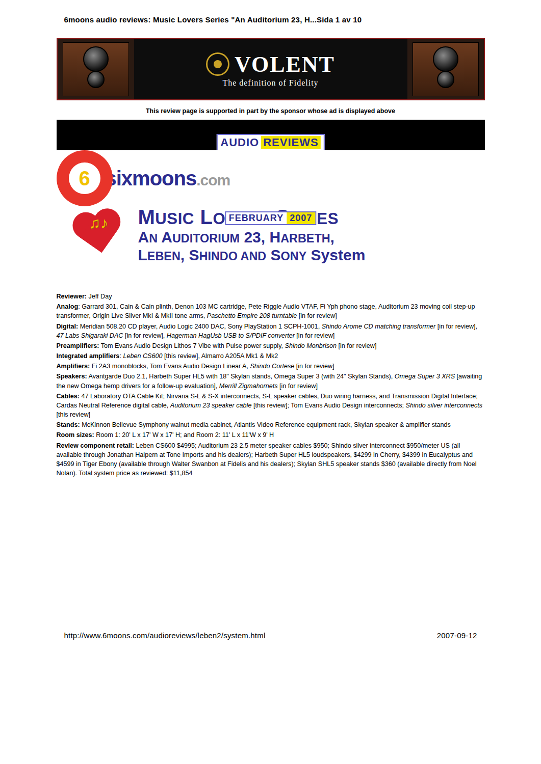6moons audio reviews: Music Lovers Series "An Auditorium 23, H...Sida 1 av 10
VOLENT
The definition of Fidelity
This review page is supported in part by the sponsor whose ad is displayed above
AUDIO REVIEWS
6
sixmoons.com
FEBRUARY 2007
♫♪
MUSIC LOVERS SERIES
AN AUDITORIUM 23, HARBETH,
LEBEN, SHINDO AND SONY System
Reviewer: Jeff Day
Analog: Garrard 301, Cain & Cain plinth, Denon 103 MC cartridge, Pete Riggle Audio VTAF, Fi Yph phono stage, Auditorium 23 moving coil step-up transformer, Origin Live Silver MkI & MkII tone arms, Paschetto Empire 208 turntable [in for review]
Digital: Meridian 508.20 CD player, Audio Logic 2400 DAC, Sony PlayStation 1 SCPH-1001, Shindo Arome CD matching transformer [in for review], 47 Labs Shigaraki DAC [in for review], Hagerman HagUsb USB to S/PDIF converter [in for review]
Preamplifiers: Tom Evans Audio Design Lithos 7 Vibe with Pulse power supply, Shindo Monbrison [in for review]
Integrated amplifiers: Leben CS600 [this review], Almarro A205A Mk1 & Mk2
Amplifiers: Fi 2A3 monoblocks, Tom Evans Audio Design Linear A, Shindo Cortese [in for review]
Speakers: Avantgarde Duo 2.1, Harbeth Super HL5 with 18" Skylan stands, Omega Super 3 (with 24" Skylan Stands), Omega Super 3 XRS [awaiting the new Omega hemp drivers for a follow-up evaluation], Merrill Zigmahornets [in for review]
Cables: 47 Laboratory OTA Cable Kit; Nirvana S-L & S-X interconnects, S-L speaker cables, Duo wiring harness, and Transmission Digital Interface; Cardas Neutral Reference digital cable, Auditorium 23 speaker cable [this review]; Tom Evans Audio Design interconnects; Shindo silver interconnects [this review]
Stands: McKinnon Bellevue Symphony walnut media cabinet, Atlantis Video Reference equipment rack, Skylan speaker & amplifier stands
Room sizes: Room 1: 20' L x 17' W x 17' H; and Room 2: 11' L x 11'W x 9' H
Review component retail: Leben CS600 $4995; Auditorium 23 2.5 meter speaker cables $950; Shindo silver interconnect $950/meter US (all available through Jonathan Halpern at Tone Imports and his dealers); Harbeth Super HL5 loudspeakers, $4299 in Cherry, $4399 in Eucalyptus and $4599 in Tiger Ebony (available through Walter Swanbon at Fidelis and his dealers); Skylan SHL5 speaker stands $360 (available directly from Noel Nolan). Total system price as reviewed: $11,854
http://www.6moons.com/audioreviews/leben2/system.html
2007-09-12